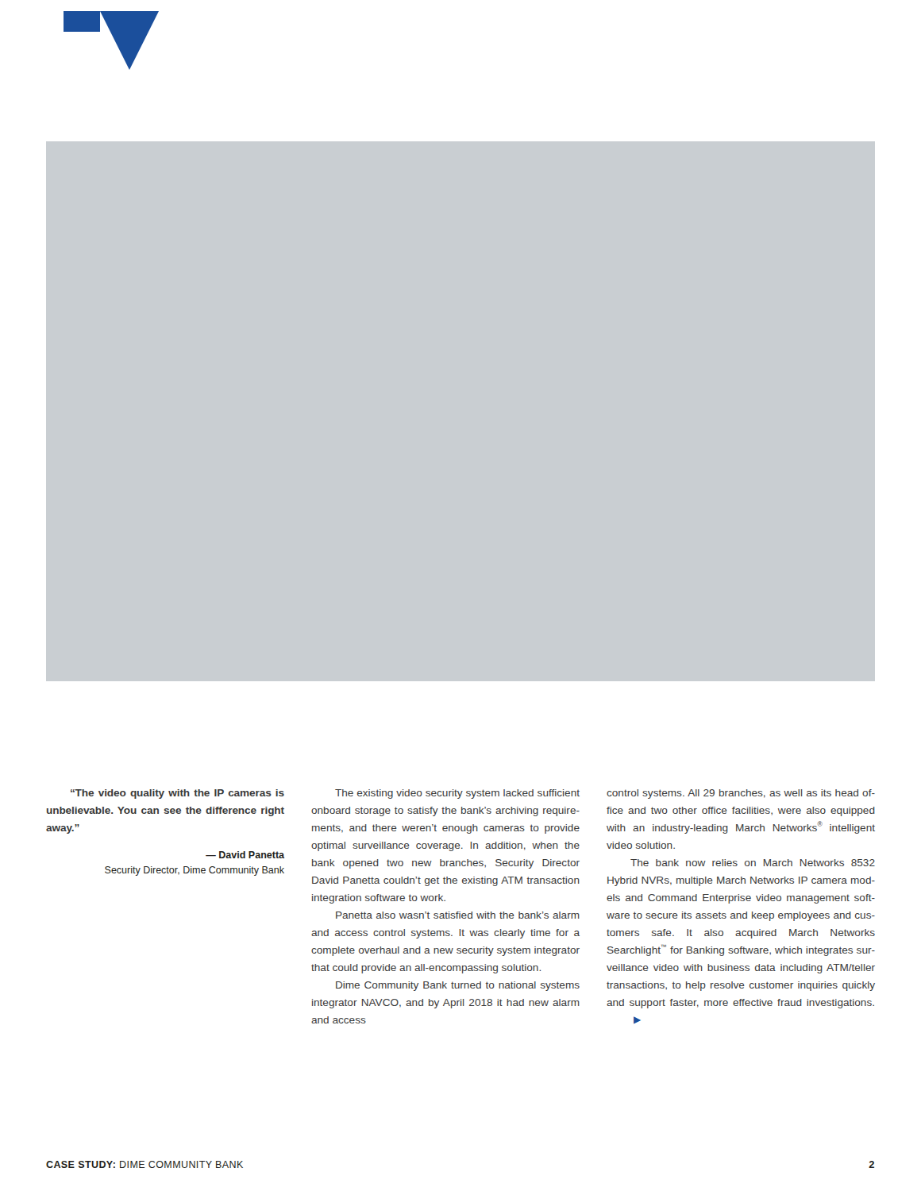“The video quality with the IP cameras is unbelievable. You can see the difference right away.”
— David Panetta
Security Director, Dime Community Bank
The existing video security system lacked sufficient onboard storage to satisfy the bank’s archiving requirements, and there weren’t enough cameras to provide optimal surveillance coverage. In addition, when the bank opened two new branches, Security Director David Panetta couldn’t get the existing ATM transaction integration software to work.
Panetta also wasn’t satisfied with the bank’s alarm and access control systems. It was clearly time for a complete overhaul and a new security system integrator that could provide an all-encompassing solution.
Dime Community Bank turned to national systems integrator NAVCO, and by April 2018 it had new alarm and access
control systems. All 29 branches, as well as its head office and two other office facilities, were also equipped with an industry-leading March Networks® intelligent video solution.
The bank now relies on March Networks 8532 Hybrid NVRs, multiple March Networks IP camera models and Command Enterprise video management software to secure its assets and keep employees and customers safe. It also acquired March Networks Searchlight™ for Banking software, which integrates surveillance video with business data including ATM/teller transactions, to help resolve customer inquiries quickly and support faster, more effective fraud investigations. ▶
CASE STUDY: DIME COMMUNITY BANK
2